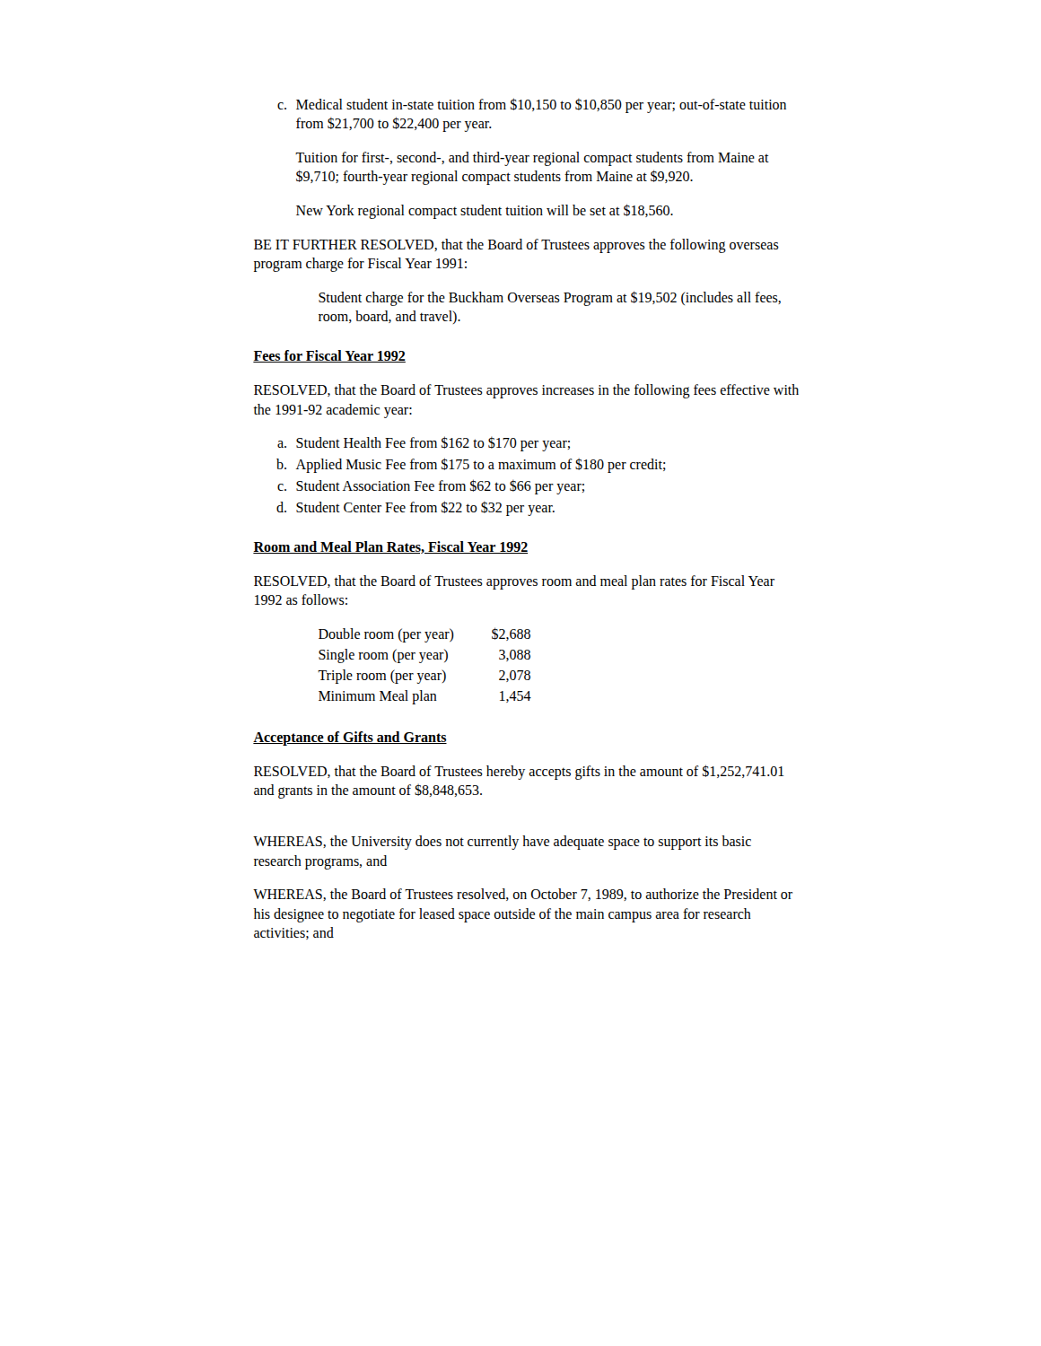Medical student in-state tuition from $10,150 to $10,850 per year; out-of-state tuition from $21,700 to $22,400 per year.
Tuition for first-, second-, and third-year regional compact students from Maine at $9,710; fourth-year regional compact students from Maine at $9,920.
New York regional compact student tuition will be set at $18,560.
BE IT FURTHER RESOLVED, that the Board of Trustees approves the following overseas program charge for Fiscal Year 1991:
Student charge for the Buckham Overseas Program at $19,502 (includes all fees, room, board, and travel).
Fees for Fiscal Year 1992
RESOLVED, that the Board of Trustees approves increases in the following fees effective with the 1991-92 academic year:
Student Health Fee from $162 to $170 per year;
Applied Music Fee from $175 to a maximum of $180 per credit;
Student Association Fee from $62 to $66 per year;
Student Center Fee from $22 to $32 per year.
Room and Meal Plan Rates, Fiscal Year 1992
RESOLVED, that the Board of Trustees approves room and meal plan rates for Fiscal Year 1992 as follows:
| Double room (per year) | $2,688 |
| Single room (per year) | 3,088 |
| Triple room (per year) | 2,078 |
| Minimum Meal plan | 1,454 |
Acceptance of Gifts and Grants
RESOLVED, that the Board of Trustees hereby accepts gifts in the amount of $1,252,741.01 and grants in the amount of $8,848,653.
WHEREAS, the University does not currently have adequate space to support its basic research programs, and
WHEREAS, the Board of Trustees resolved, on October 7, 1989, to authorize the President or his designee to negotiate for leased space outside of the main campus area for research activities; and